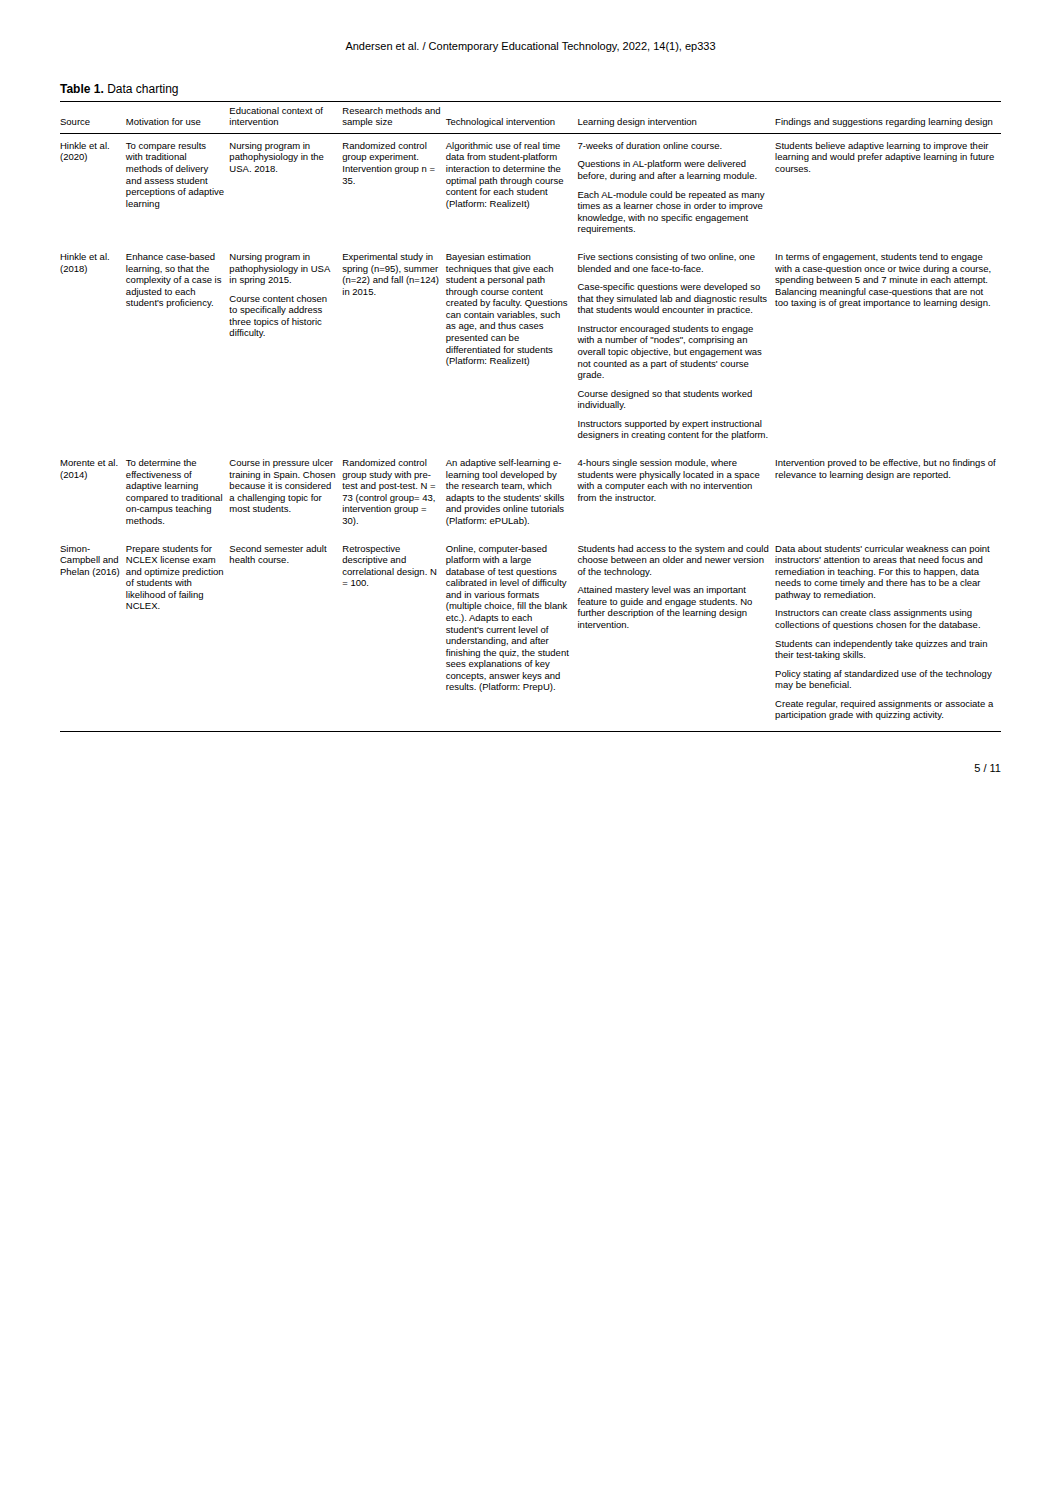Andersen et al. / Contemporary Educational Technology, 2022, 14(1), ep333
Table 1. Data charting
| Source | Motivation for use | Educational context of intervention | Research methods and sample size | Technological intervention | Learning design intervention | Findings and suggestions regarding learning design |
| --- | --- | --- | --- | --- | --- | --- |
| Hinkle et al. (2020) | To compare results with traditional methods of delivery and assess student perceptions of adaptive learning | Nursing program in pathophysiology in the USA. 2018. | Randomized control group experiment. Intervention group n = 35. | Algorithmic use of real time data from student-platform interaction to determine the optimal path through course content for each student (Platform: RealizeIt) | 7-weeks of duration online course. Questions in AL-platform were delivered before, during and after a learning module. Each AL-module could be repeated as many times as a learner chose in order to improve knowledge, with no specific engagement requirements. | Students believe adaptive learning to improve their learning and would prefer adaptive learning in future courses. |
| Hinkle et al. (2018) | Enhance case-based learning, so that the complexity of a case is adjusted to each student's proficiency. | Nursing program in pathophysiology in USA in spring 2015. Course content chosen to specifically address three topics of historic difficulty. | Experimental study in spring (n=95), summer (n=22) and fall (n=124) in 2015. | Bayesian estimation techniques that give each student a personal path through course content created by faculty. Questions can contain variables, such as age, and thus cases presented can be differentiated for students (Platform: RealizeIt) | Five sections consisting of two online, one blended and one face-to-face. Case-specific questions were developed so that they simulated lab and diagnostic results that students would encounter in practice. Instructor encouraged students to engage with a number of "nodes", comprising an overall topic objective, but engagement was not counted as a part of students' course grade. Course designed so that students worked individually. Instructors supported by expert instructional designers in creating content for the platform. | In terms of engagement, students tend to engage with a case-question once or twice during a course, spending between 5 and 7 minute in each attempt. Balancing meaningful case-questions that are not too taxing is of great importance to learning design. |
| Morente et al. (2014) | To determine the effectiveness of adaptive learning compared to traditional on-campus teaching methods. | Course in pressure ulcer training in Spain. Chosen because it is considered a challenging topic for most students. | Randomized control group study with pre-test and post-test. N = 73 (control group= 43, intervention group = 30). | An adaptive self-learning e-learning tool developed by the research team, which adapts to the students' skills and provides online tutorials (Platform: ePULab). | 4-hours single session module, where students were physically located in a space with a computer each with no intervention from the instructor. | Intervention proved to be effective, but no findings of relevance to learning design are reported. |
| Simon-Campbell and Phelan (2016) | Prepare students for NCLEX license exam and optimize prediction of students with likelihood of failing NCLEX. | Second semester adult health course. | Retrospective descriptive and correlational design. N = 100. | Online, computer-based platform with a large database of test questions calibrated in level of difficulty and in various formats (multiple choice, fill the blank etc.). Adapts to each student's current level of understanding, and after finishing the quiz, the student sees explanations of key concepts, answer keys and results. (Platform: PrepU). | Students had access to the system and could choose between an older and newer version of the technology. Attained mastery level was an important feature to guide and engage students. No further description of the learning design intervention. | Data about students' curricular weakness can point instructors' attention to areas that need focus and remediation in teaching. For this to happen, data needs to come timely and there has to be a clear pathway to remediation. Instructors can create class assignments using collections of questions chosen for the database. Students can independently take quizzes and train their test-taking skills. Policy stating af standardized use of the technology may be beneficial. Create regular, required assignments or associate a participation grade with quizzing activity. |
5 / 11